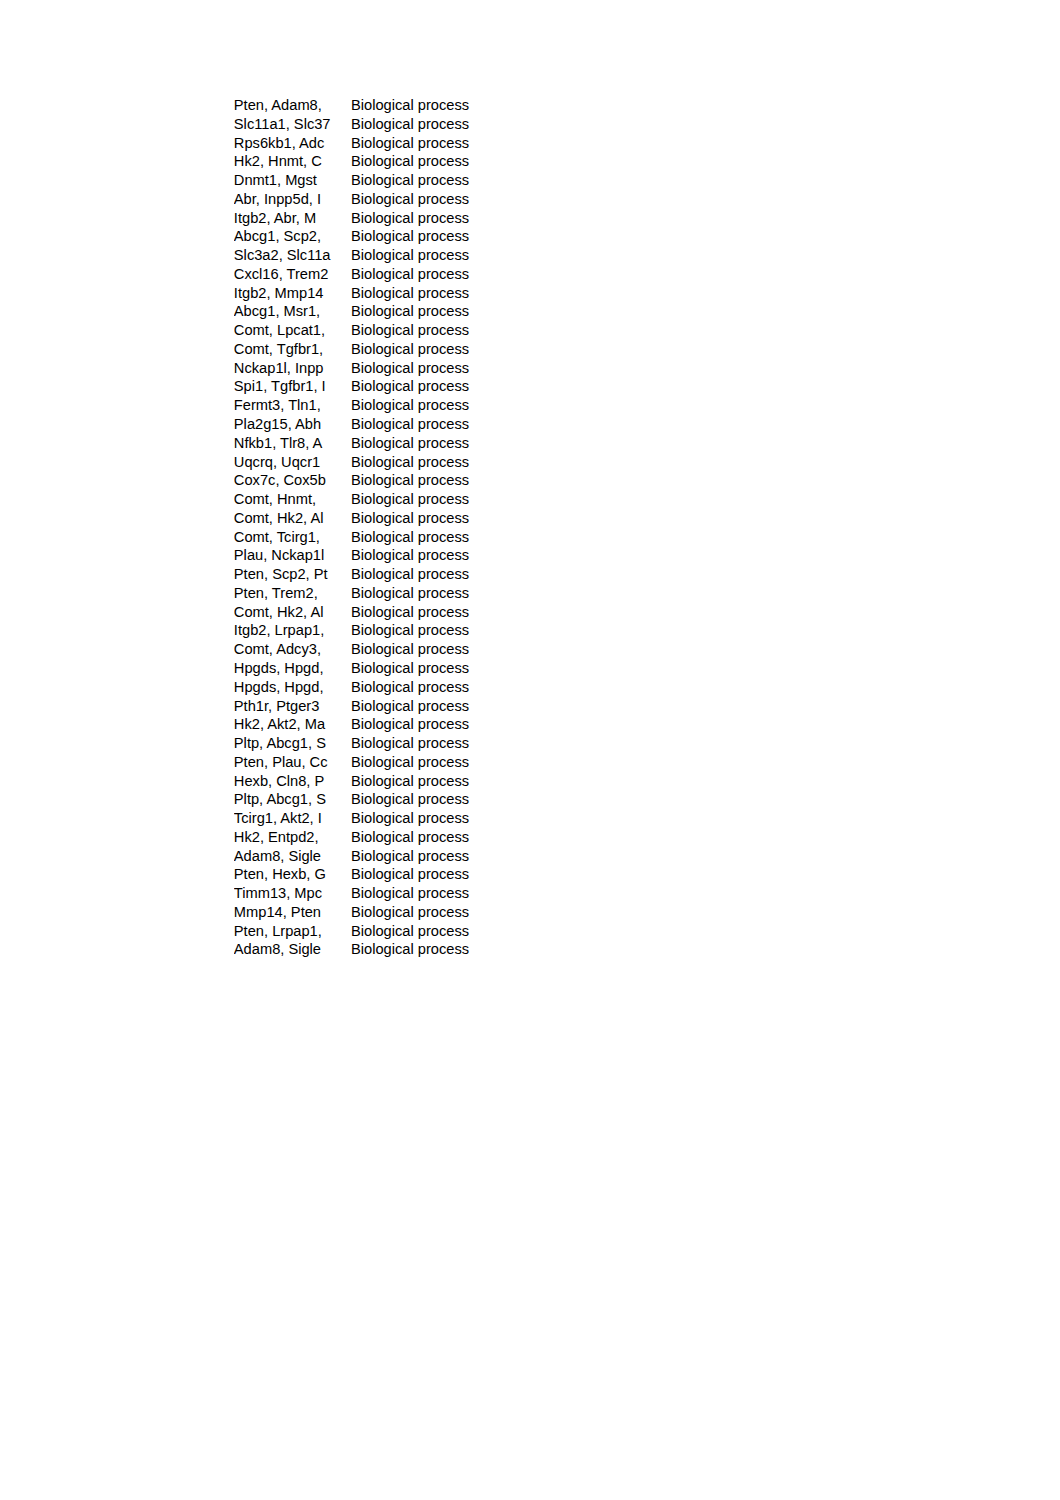| Pten, Adam8, | Biological process |
| Slc11a1, Slc37 | Biological process |
| Rps6kb1, Adc | Biological process |
| Hk2, Hnmt, C | Biological process |
| Dnmt1, Mgst | Biological process |
| Abr, Inpp5d, I | Biological process |
| Itgb2, Abr, M | Biological process |
| Abcg1, Scp2, | Biological process |
| Slc3a2, Slc11a | Biological process |
| Cxcl16, Trem2 | Biological process |
| Itgb2, Mmp14 | Biological process |
| Abcg1, Msr1, | Biological process |
| Comt, Lpcat1, | Biological process |
| Comt, Tgfbr1, | Biological process |
| Nckap1l, Inpp | Biological process |
| Spi1, Tgfbr1, I | Biological process |
| Fermt3, Tln1, | Biological process |
| Pla2g15, Abh | Biological process |
| Nfkb1, Tlr8, A | Biological process |
| Uqcrq, Uqcr1 | Biological process |
| Cox7c, Cox5b | Biological process |
| Comt, Hnmt, | Biological process |
| Comt, Hk2, Al | Biological process |
| Comt, Tcirg1, | Biological process |
| Plau, Nckap1l | Biological process |
| Pten, Scp2, Pt | Biological process |
| Pten, Trem2, | Biological process |
| Comt, Hk2, Al | Biological process |
| Itgb2, Lrpap1, | Biological process |
| Comt, Adcy3, | Biological process |
| Hpgds, Hpgd, | Biological process |
| Hpgds, Hpgd, | Biological process |
| Pth1r, Ptger3 | Biological process |
| Hk2, Akt2, Ma | Biological process |
| Pltp, Abcg1, S | Biological process |
| Pten, Plau, Cc | Biological process |
| Hexb, Cln8, P | Biological process |
| Pltp, Abcg1, S | Biological process |
| Tcirg1, Akt2, I | Biological process |
| Hk2, Entpd2, | Biological process |
| Adam8, Sigle | Biological process |
| Pten, Hexb, G | Biological process |
| Timm13, Mpc | Biological process |
| Mmp14, Pten | Biological process |
| Pten, Lrpap1, | Biological process |
| Adam8, Sigle | Biological process |